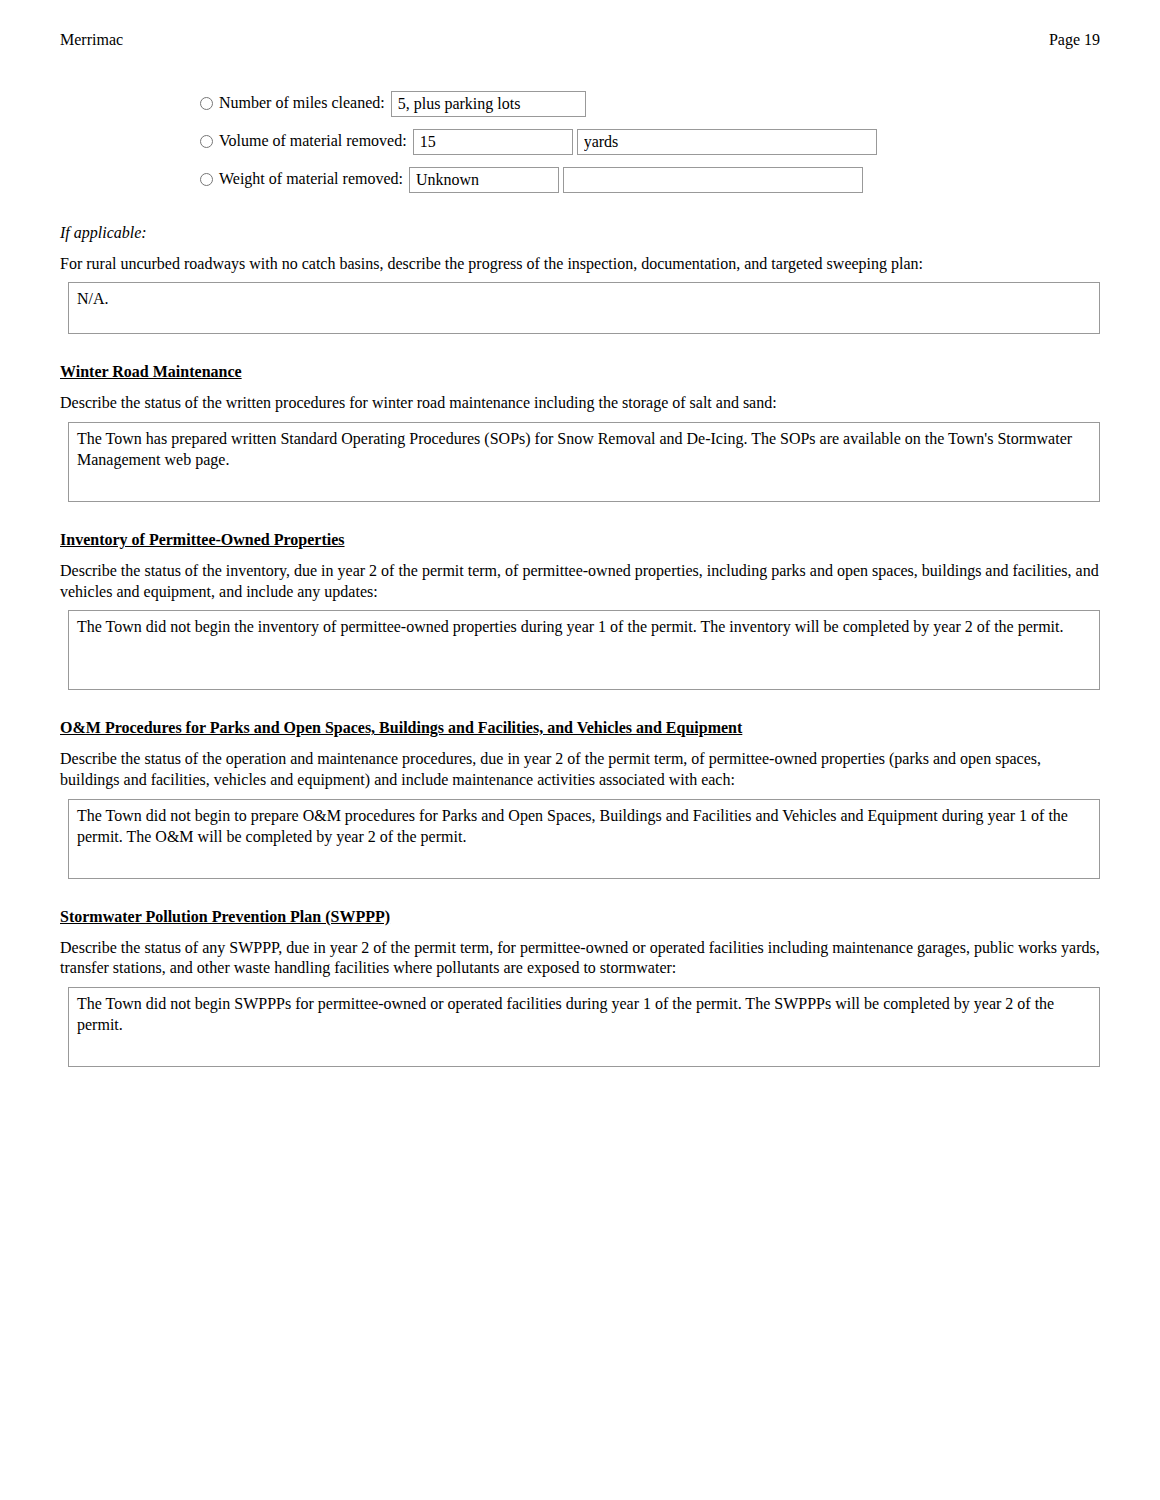Merrimac Page 19
Number of miles cleaned:
Volume of material removed:
Weight of material removed:
If applicable:
For rural uncurbed roadways with no catch basins, describe the progress of the inspection, documentation, and targeted sweeping plan:
N/A.
Winter Road Maintenance
Describe the status of the written procedures for winter road maintenance including the storage of salt and sand:
The Town has prepared written Standard Operating Procedures (SOPs) for Snow Removal and De-Icing. The SOPs are available on the Town's Stormwater Management web page.
Inventory of Permittee-Owned Properties
Describe the status of the inventory, due in year 2 of the permit term, of permittee-owned properties, including parks and open spaces, buildings and facilities, and vehicles and equipment, and include any updates:
The Town did not begin the inventory of permittee-owned properties during year 1 of the permit. The inventory will be completed by year 2 of the permit.
O&M Procedures for Parks and Open Spaces, Buildings and Facilities, and Vehicles and Equipment
Describe the status of the operation and maintenance procedures, due in year 2 of the permit term, of permittee-owned properties (parks and open spaces, buildings and facilities, vehicles and equipment) and include maintenance activities associated with each:
The Town did not begin to prepare O&M procedures for Parks and Open Spaces, Buildings and Facilities and Vehicles and Equipment during year 1 of the permit. The O&M will be completed by year 2 of the permit.
Stormwater Pollution Prevention Plan (SWPPP)
Describe the status of any SWPPP, due in year 2 of the permit term, for permittee-owned or operated facilities including maintenance garages, public works yards, transfer stations, and other waste handling facilities where pollutants are exposed to stormwater:
The Town did not begin SWPPPs for permittee-owned or operated facilities during year 1 of the permit. The SWPPPs will be completed by year 2 of the permit.